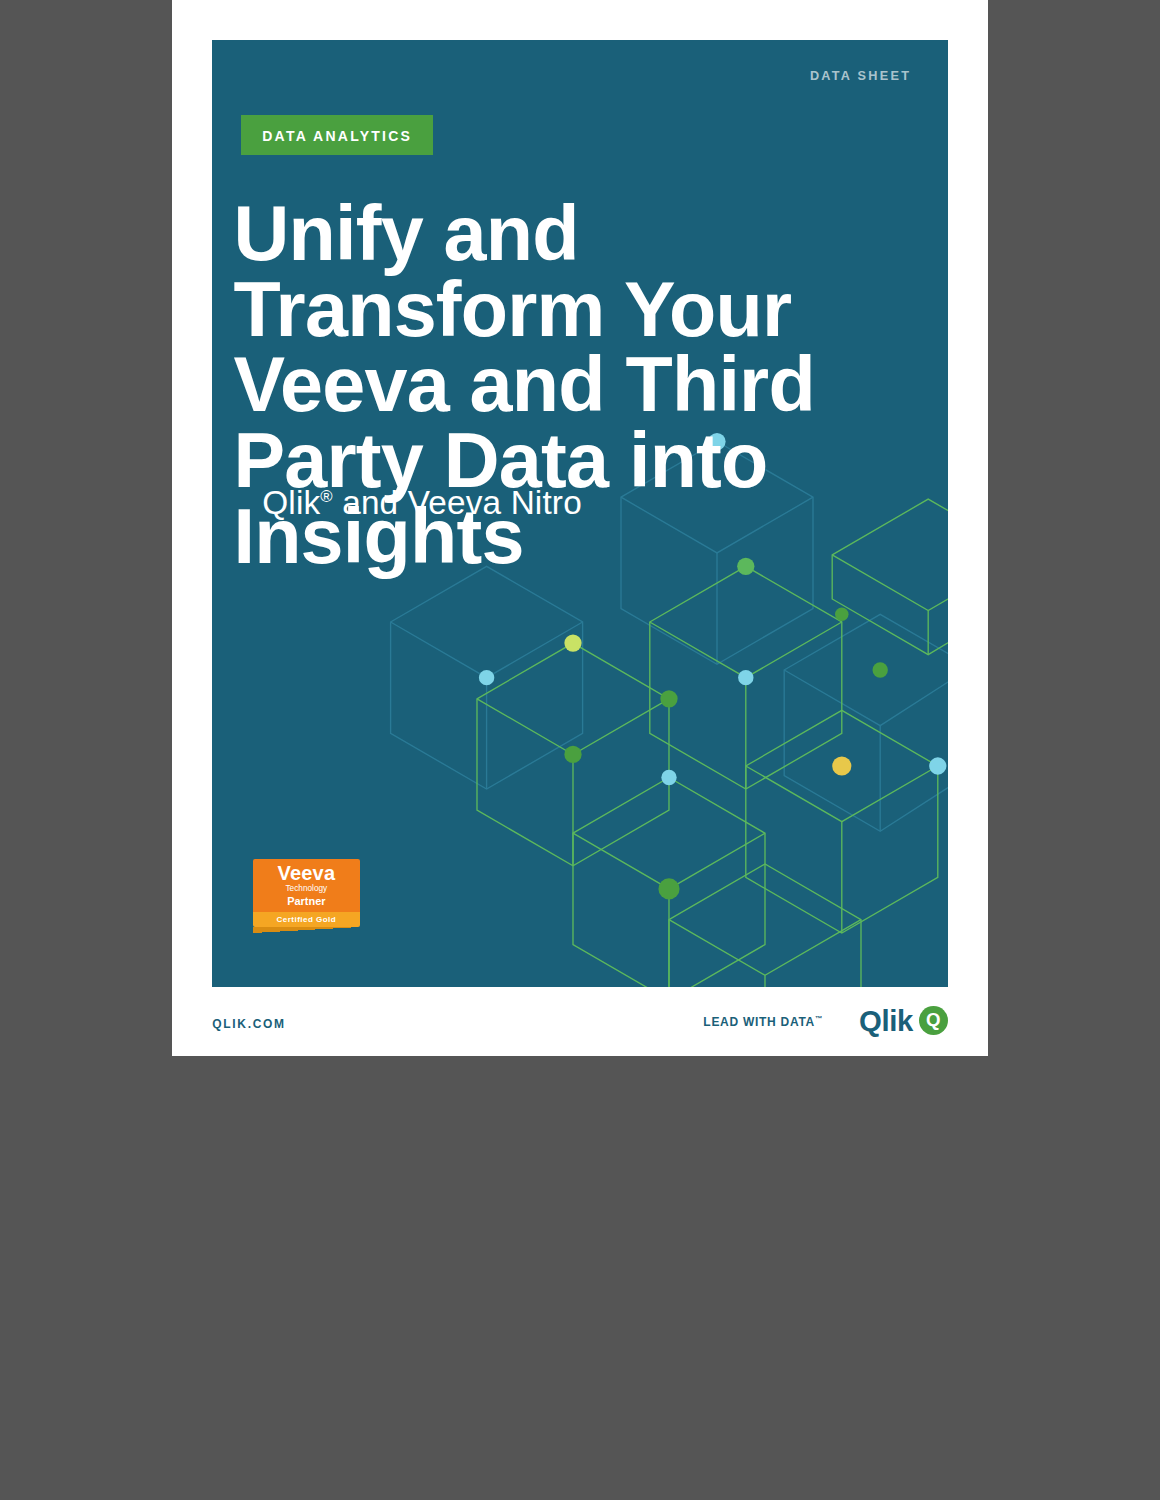Data Sheet
Data Analytics
Unify and Transform Your Veeva and Third Party Data into Insights
Qlik® and Veeva Nitro
Veeva
Technology
Partner
Certified Gold
QLIK.COM
LEAD WITH DATA™
Qlik Q